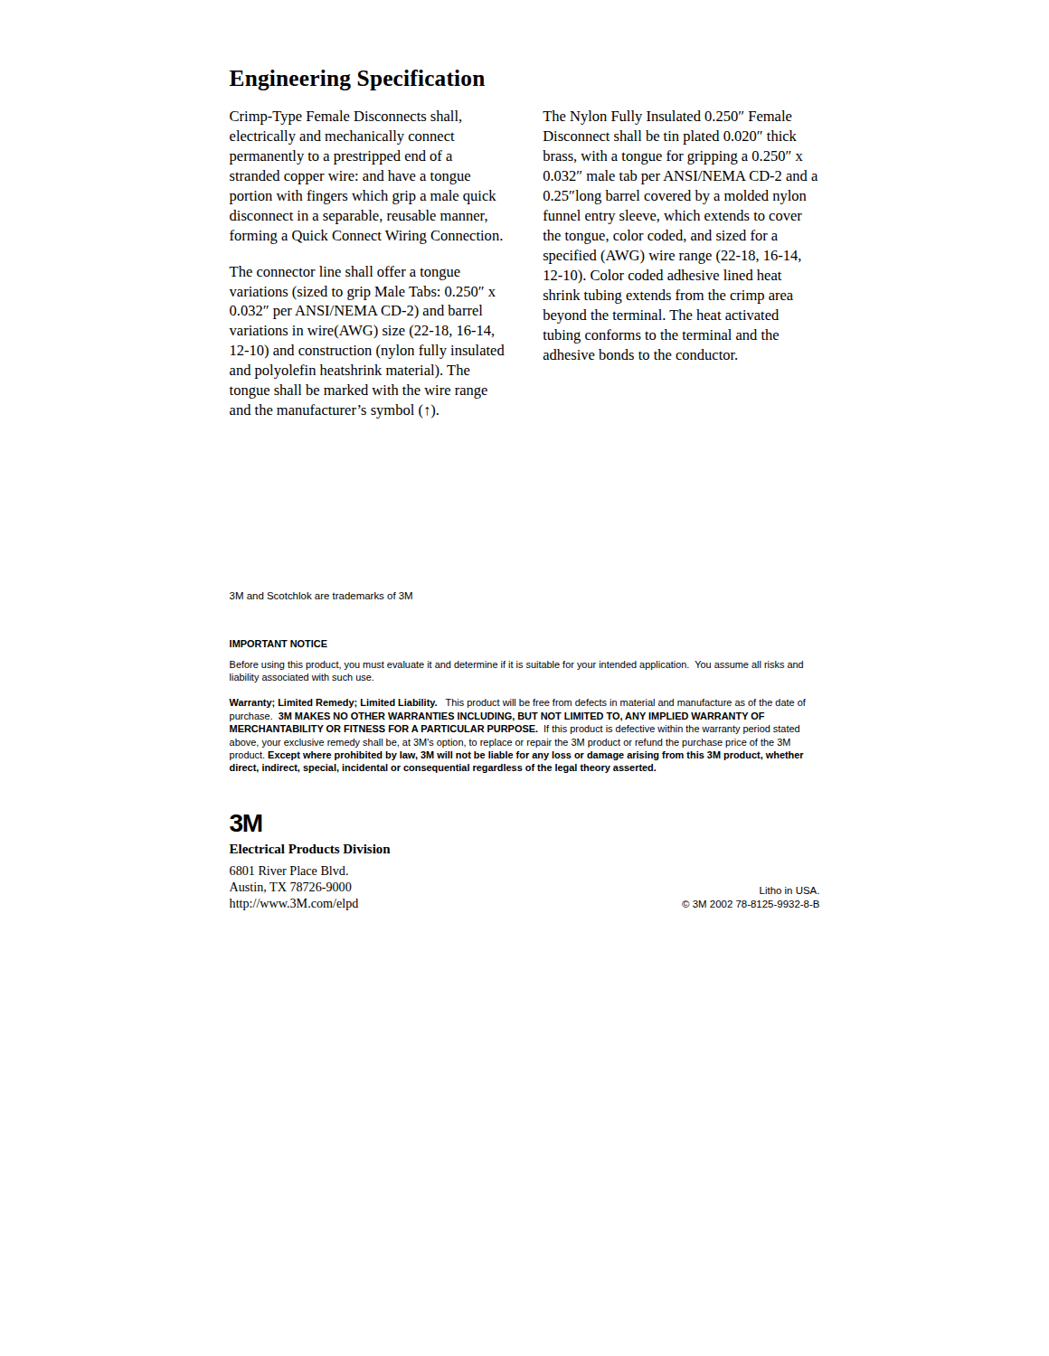Engineering Specification
Crimp-Type Female Disconnects shall, electrically and mechanically connect permanently to a prestripped end of a stranded copper wire: and have a tongue portion with fingers which grip a male quick disconnect in a separable, reusable manner, forming a Quick Connect Wiring Connection.
The connector line shall offer a tongue variations (sized to grip Male Tabs: 0.250″ x 0.032″ per ANSI/NEMA CD-2) and barrel variations in wire(AWG) size (22-18, 16-14, 12-10) and construction (nylon fully insulated and polyolefin heatshrink material). The tongue shall be marked with the wire range and the manufacturer’s symbol (↑).
The Nylon Fully Insulated 0.250″ Female Disconnect shall be tin plated 0.020″ thick brass, with a tongue for gripping a 0.250″ x 0.032″ male tab per ANSI/NEMA CD-2 and a 0.25″long barrel covered by a molded nylon funnel entry sleeve, which extends to cover the tongue, color coded, and sized for a specified (AWG) wire range (22-18, 16-14, 12-10). Color coded adhesive lined heat shrink tubing extends from the crimp area beyond the terminal. The heat activated tubing conforms to the terminal and the adhesive bonds to the conductor.
3M and Scotchlok are trademarks of 3M
IMPORTANT NOTICE
Before using this product, you must evaluate it and determine if it is suitable for your intended application. You assume all risks and liability associated with such use.
Warranty; Limited Remedy; Limited Liability. This product will be free from defects in material and manufacture as of the date of purchase. 3M MAKES NO OTHER WARRANTIES INCLUDING, BUT NOT LIMITED TO, ANY IMPLIED WARRANTY OF MERCHANTABILITY OR FITNESS FOR A PARTICULAR PURPOSE. If this product is defective within the warranty period stated above, your exclusive remedy shall be, at 3M's option, to replace or repair the 3M product or refund the purchase price of the 3M product. Except where prohibited by law, 3M will not be liable for any loss or damage arising from this 3M product, whether direct, indirect, special, incidental or consequential regardless of the legal theory asserted.
3M
Electrical Products Division
6801 River Place Blvd.
Austin, TX 78726-9000
http://www.3M.com/elpd
Litho in USA.
© 3M 2002 78-8125-9932-8-B